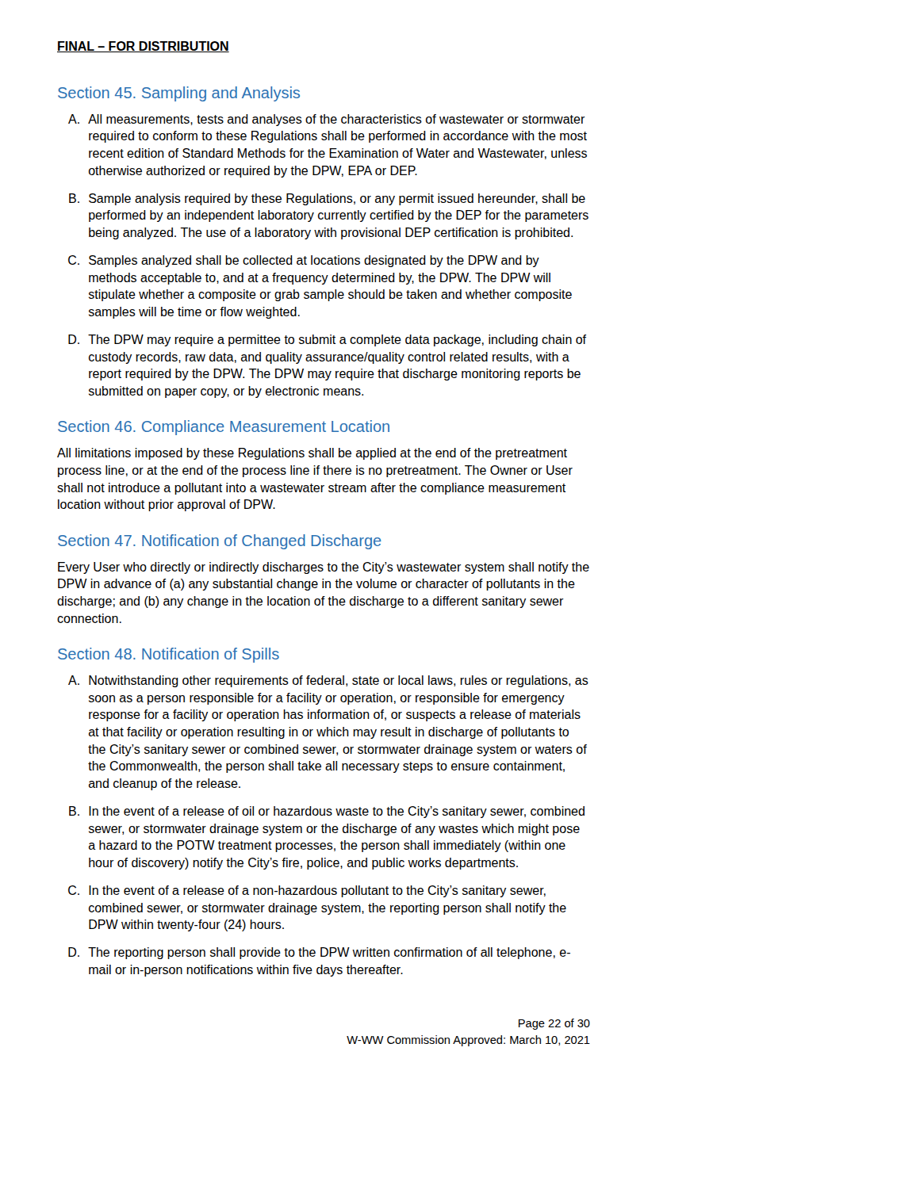FINAL – FOR DISTRIBUTION
Section 45. Sampling and Analysis
All measurements, tests and analyses of the characteristics of wastewater or stormwater required to conform to these Regulations shall be performed in accordance with the most recent edition of Standard Methods for the Examination of Water and Wastewater, unless otherwise authorized or required by the DPW, EPA or DEP.
Sample analysis required by these Regulations, or any permit issued hereunder, shall be performed by an independent laboratory currently certified by the DEP for the parameters being analyzed. The use of a laboratory with provisional DEP certification is prohibited.
Samples analyzed shall be collected at locations designated by the DPW and by methods acceptable to, and at a frequency determined by, the DPW. The DPW will stipulate whether a composite or grab sample should be taken and whether composite samples will be time or flow weighted.
The DPW may require a permittee to submit a complete data package, including chain of custody records, raw data, and quality assurance/quality control related results, with a report required by the DPW. The DPW may require that discharge monitoring reports be submitted on paper copy, or by electronic means.
Section 46. Compliance Measurement Location
All limitations imposed by these Regulations shall be applied at the end of the pretreatment process line, or at the end of the process line if there is no pretreatment. The Owner or User shall not introduce a pollutant into a wastewater stream after the compliance measurement location without prior approval of DPW.
Section 47. Notification of Changed Discharge
Every User who directly or indirectly discharges to the City’s wastewater system shall notify the DPW in advance of (a) any substantial change in the volume or character of pollutants in the discharge; and (b) any change in the location of the discharge to a different sanitary sewer connection.
Section 48. Notification of Spills
Notwithstanding other requirements of federal, state or local laws, rules or regulations, as soon as a person responsible for a facility or operation, or responsible for emergency response for a facility or operation has information of, or suspects a release of materials at that facility or operation resulting in or which may result in discharge of pollutants to the City’s sanitary sewer or combined sewer, or stormwater drainage system or waters of the Commonwealth, the person shall take all necessary steps to ensure containment, and cleanup of the release.
In the event of a release of oil or hazardous waste to the City’s sanitary sewer, combined sewer, or stormwater drainage system or the discharge of any wastes which might pose a hazard to the POTW treatment processes, the person shall immediately (within one hour of discovery) notify the City’s fire, police, and public works departments.
In the event of a release of a non-hazardous pollutant to the City’s sanitary sewer, combined sewer, or stormwater drainage system, the reporting person shall notify the DPW within twenty-four (24) hours.
The reporting person shall provide to the DPW written confirmation of all telephone, e-mail or in-person notifications within five days thereafter.
Page 22 of 30
W-WW Commission Approved: March 10, 2021